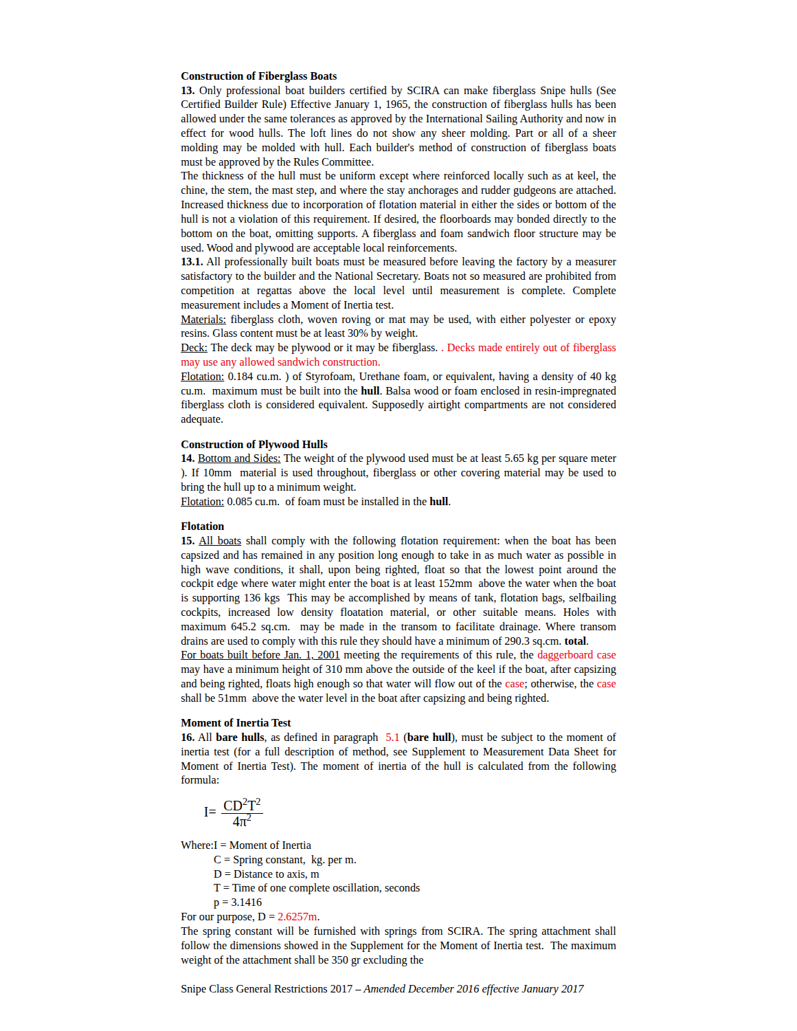Construction of Fiberglass Boats
13. Only professional boat builders certified by SCIRA can make fiberglass Snipe hulls (See Certified Builder Rule) Effective January 1, 1965, the construction of fiberglass hulls has been allowed under the same tolerances as approved by the International Sailing Authority and now in effect for wood hulls. The loft lines do not show any sheer molding. Part or all of a sheer molding may be molded with hull. Each builder's method of construction of fiberglass boats must be approved by the Rules Committee.
The thickness of the hull must be uniform except where reinforced locally such as at keel, the chine, the stem, the mast step, and where the stay anchorages and rudder gudgeons are attached. Increased thickness due to incorporation of flotation material in either the sides or bottom of the hull is not a violation of this requirement. If desired, the floorboards may bonded directly to the bottom on the boat, omitting supports. A fiberglass and foam sandwich floor structure may be used. Wood and plywood are acceptable local reinforcements.
13.1. All professionally built boats must be measured before leaving the factory by a measurer satisfactory to the builder and the National Secretary. Boats not so measured are prohibited from competition at regattas above the local level until measurement is complete. Complete measurement includes a Moment of Inertia test.
Materials: fiberglass cloth, woven roving or mat may be used, with either polyester or epoxy resins. Glass content must be at least 30% by weight.
Deck: The deck may be plywood or it may be fiberglass. . Decks made entirely out of fiberglass may use any allowed sandwich construction.
Flotation: 0.184 cu.m. ) of Styrofoam, Urethane foam, or equivalent, having a density of 40 kg cu.m. maximum must be built into the hull. Balsa wood or foam enclosed in resin-impregnated fiberglass cloth is considered equivalent. Supposedly airtight compartments are not considered adequate.
Construction of Plywood Hulls
14. Bottom and Sides: The weight of the plywood used must be at least 5.65 kg per square meter ). If 10mm material is used throughout, fiberglass or other covering material may be used to bring the hull up to a minimum weight.
Flotation: 0.085 cu.m. of foam must be installed in the hull.
Flotation
15. All boats shall comply with the following flotation requirement: when the boat has been capsized and has remained in any position long enough to take in as much water as possible in high wave conditions, it shall, upon being righted, float so that the lowest point around the cockpit edge where water might enter the boat is at least 152mm above the water when the boat is supporting 136 kgs This may be accomplished by means of tank, flotation bags, selfbailing cockpits, increased low density floatation material, or other suitable means. Holes with maximum 645.2 sq.cm. may be made in the transom to facilitate drainage. Where transom drains are used to comply with this rule they should have a minimum of 290.3 sq.cm. total.
For boats built before Jan. 1, 2001 meeting the requirements of this rule, the daggerboard case may have a minimum height of 310 mm above the outside of the keel if the boat, after capsizing and being righted, floats high enough so that water will flow out of the case; otherwise, the case shall be 51mm above the water level in the boat after capsizing and being righted.
Moment of Inertia Test
16. All bare hulls, as defined in paragraph 5.1 (bare hull), must be subject to the moment of inertia test (for a full description of method, see Supplement to Measurement Data Sheet for Moment of Inertia Test). The moment of inertia of the hull is calculated from the following formula:
I= CD2T2 4π2
| Where: | I = Moment of Inertia |
| | C = Spring constant, kg. per m. |
| | D = Distance to axis, m |
| | T = Time of one complete oscillation, seconds |
| | p = 3.1416 |
For our purpose, D = 2.6257m.
The spring constant will be furnished with springs from SCIRA. The spring attachment shall follow the dimensions showed in the Supplement for the Moment of Inertia test. The maximum weight of the attachment shall be 350 gr excluding the
Snipe Class General Restrictions 2017 – Amended December 2016 effective January 2017